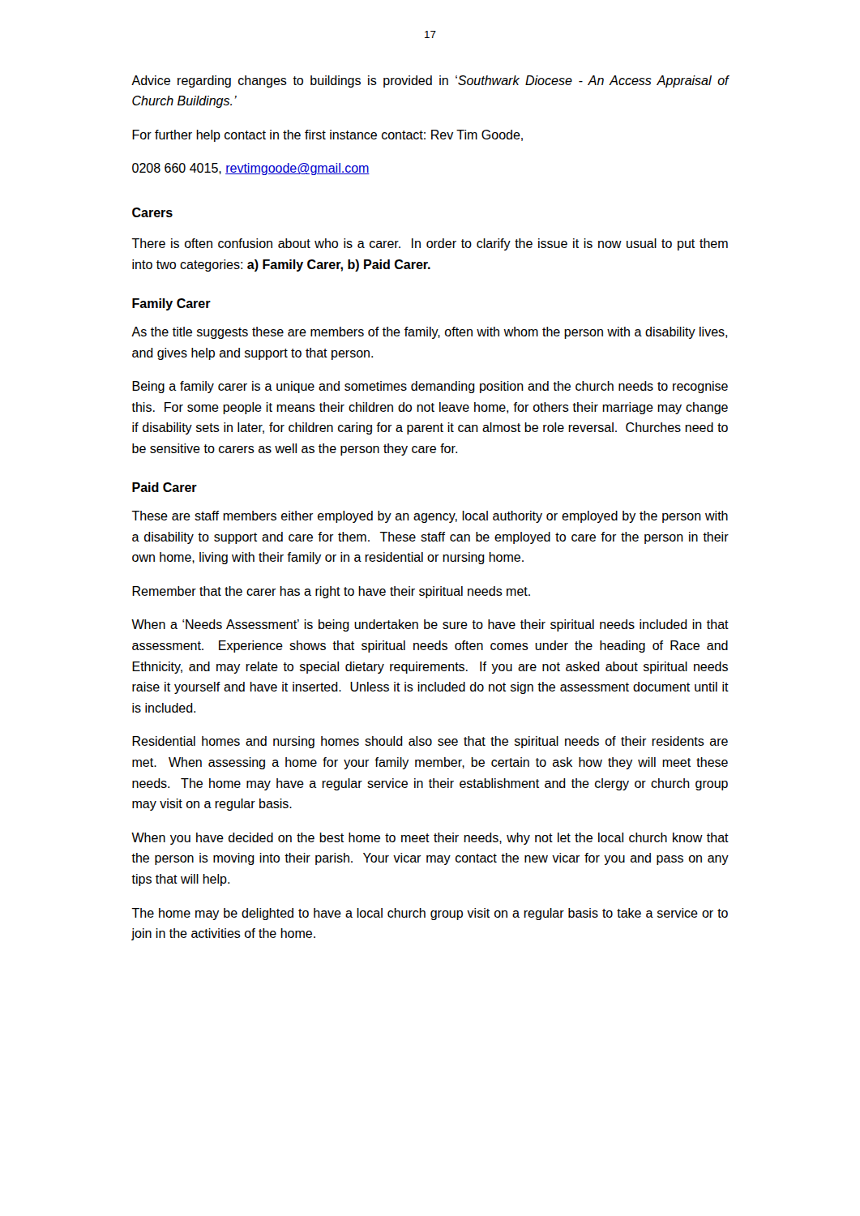17
Advice regarding changes to buildings is provided in ‘Southwark Diocese - An Access Appraisal of Church Buildings.’
For further help contact in the first instance contact: Rev Tim Goode,
0208 660 4015, revtimgoode@gmail.com
Carers
There is often confusion about who is a carer. In order to clarify the issue it is now usual to put them into two categories: a) Family Carer, b) Paid Carer.
Family Carer
As the title suggests these are members of the family, often with whom the person with a disability lives, and gives help and support to that person.
Being a family carer is a unique and sometimes demanding position and the church needs to recognise this. For some people it means their children do not leave home, for others their marriage may change if disability sets in later, for children caring for a parent it can almost be role reversal. Churches need to be sensitive to carers as well as the person they care for.
Paid Carer
These are staff members either employed by an agency, local authority or employed by the person with a disability to support and care for them. These staff can be employed to care for the person in their own home, living with their family or in a residential or nursing home.
Remember that the carer has a right to have their spiritual needs met.
When a ‘Needs Assessment’ is being undertaken be sure to have their spiritual needs included in that assessment. Experience shows that spiritual needs often comes under the heading of Race and Ethnicity, and may relate to special dietary requirements. If you are not asked about spiritual needs raise it yourself and have it inserted. Unless it is included do not sign the assessment document until it is included.
Residential homes and nursing homes should also see that the spiritual needs of their residents are met. When assessing a home for your family member, be certain to ask how they will meet these needs. The home may have a regular service in their establishment and the clergy or church group may visit on a regular basis.
When you have decided on the best home to meet their needs, why not let the local church know that the person is moving into their parish. Your vicar may contact the new vicar for you and pass on any tips that will help.
The home may be delighted to have a local church group visit on a regular basis to take a service or to join in the activities of the home.